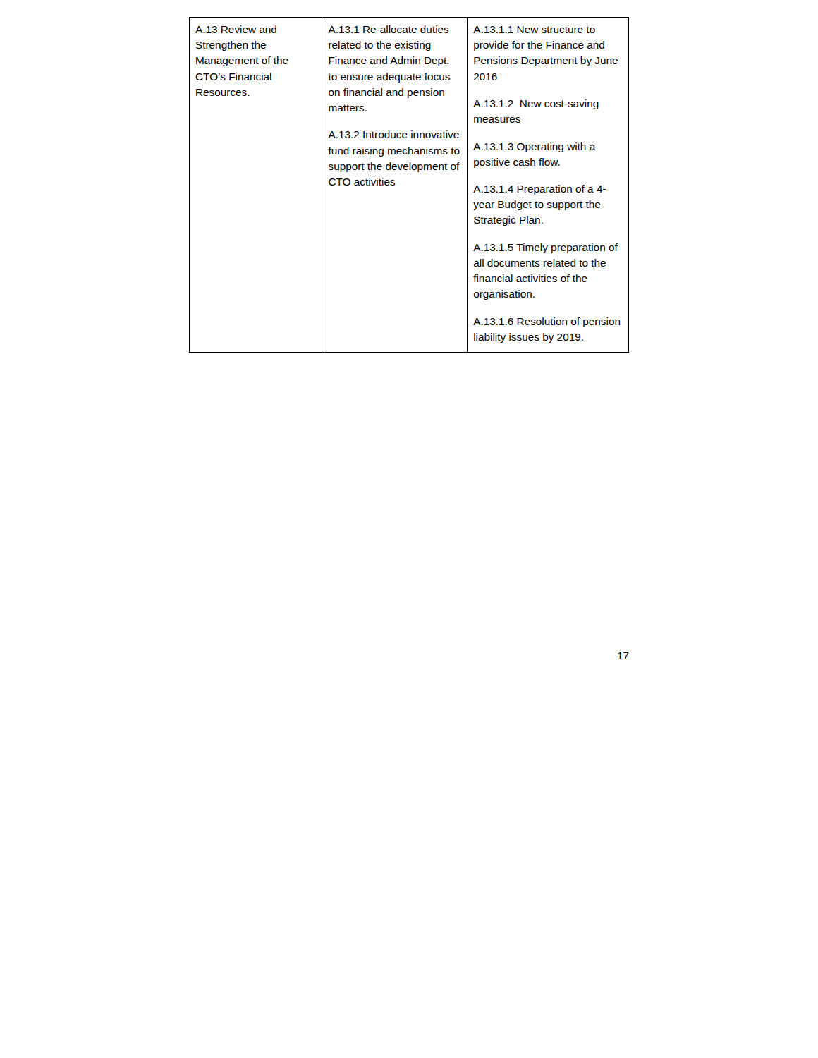| A.13 Review and Strengthen the Management of the CTO’s Financial Resources. | A.13.1 Re-allocate duties related to the existing Finance and Admin Dept. to ensure adequate focus on financial and pension matters. A.13.2 Introduce innovative fund raising mechanisms to support the development of CTO activities | A.13.1.1 New structure to provide for the Finance and Pensions Department by June 2016 A.13.1.2 New cost-saving measures A.13.1.3 Operating with a positive cash flow. A.13.1.4 Preparation of a 4-year Budget to support the Strategic Plan. A.13.1.5 Timely preparation of all documents related to the financial activities of the organisation. A.13.1.6 Resolution of pension liability issues by 2019. |
17